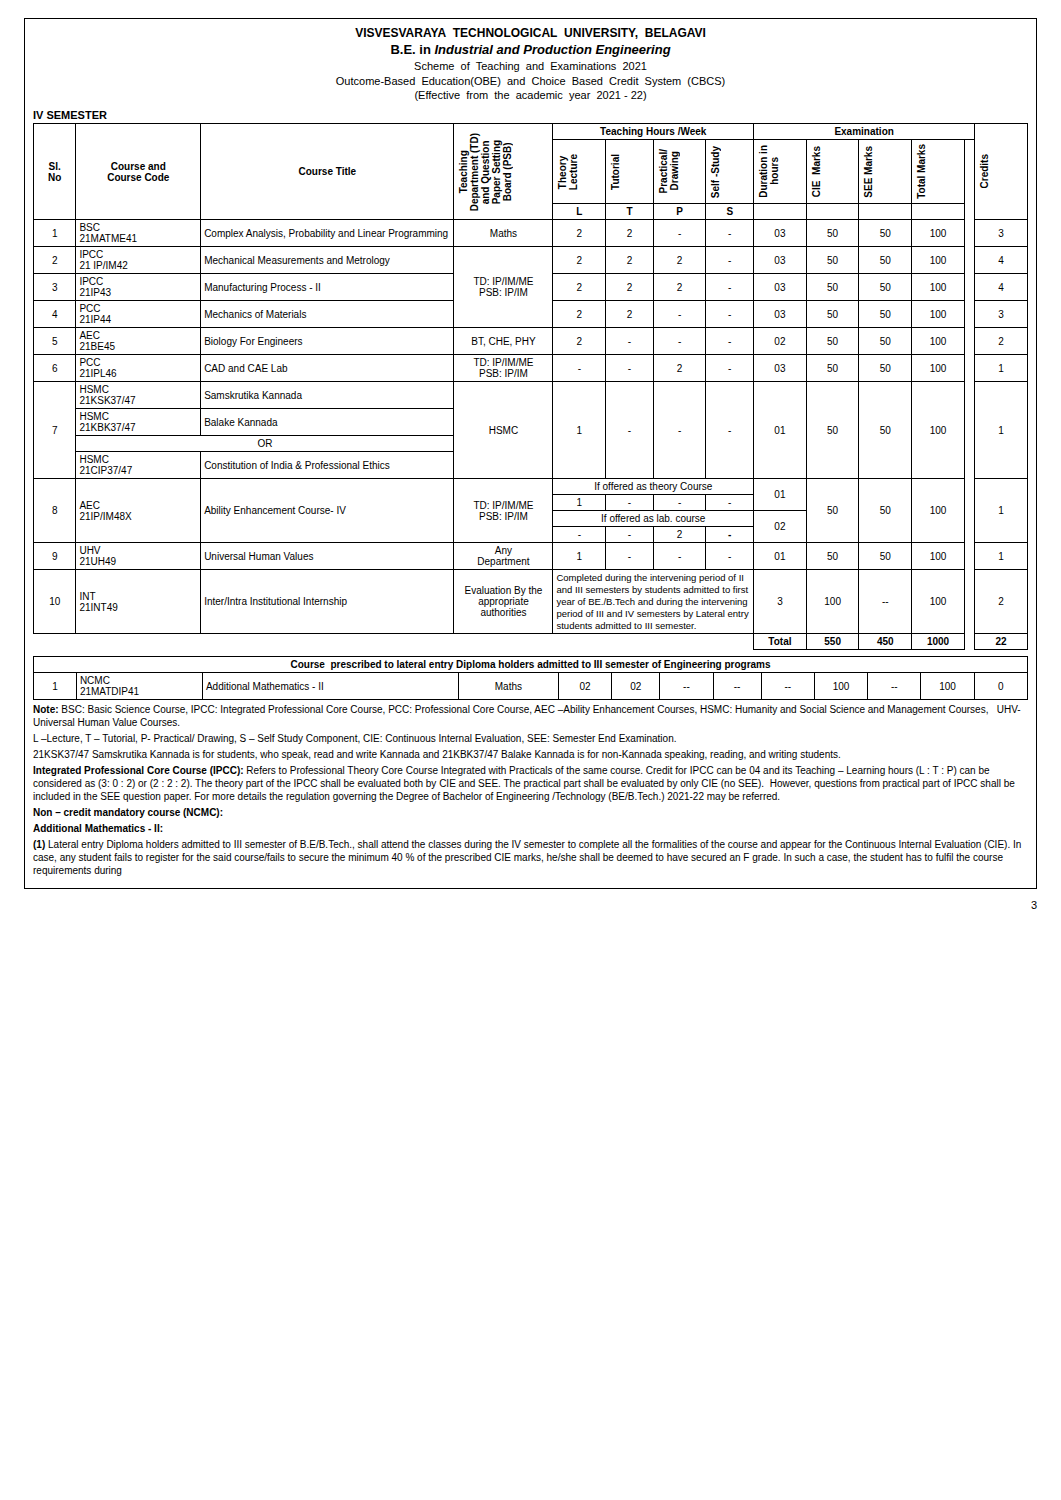VISVESVARAYA TECHNOLOGICAL UNIVERSITY, BELAGAVI
B.E. in Industrial and Production Engineering
Scheme of Teaching and Examinations 2021
Outcome-Based Education(OBE) and Choice Based Credit System (CBCS)
(Effective from the academic year 2021 - 22)
IV SEMESTER
| Sl. No | Course and Course Code | Course Title | Teaching Department (TD) and Question Paper Setting Board (PSB) | Teaching Hours /Week | Examination | Credits |
| --- | --- | --- | --- | --- | --- | --- |
| Theory Lecture | Tutorial | Practical/ Drawing | Self -Study | Duration in hours | CIE Marks | SEE Marks | Total Marks | |
| L | T | P | S | | | | | |
| 1 | BSC 21MATME41 | Complex Analysis, Probability and Linear Programming | Maths | 2 | 2 | - | - | 03 | 50 | 50 | 100 | | 3 |
| 2 | IPCC 21 IP/IM42 | Mechanical Measurements and Metrology | TD: IP/IM/ME PSB: IP/IM | 2 | 2 | 2 | - | 03 | 50 | 50 | 100 | | 4 |
| 3 | IPCC 21IP43 | Manufacturing Process - II | 2 | 2 | 2 | - | 03 | 50 | 50 | 100 | | 4 |
| 4 | PCC 21IP44 | Mechanics of Materials | 2 | 2 | - | - | 03 | 50 | 50 | 100 | | 3 |
| 5 | AEC 21BE45 | Biology For Engineers | BT, CHE, PHY | 2 | - | - | - | 02 | 50 | 50 | 100 | | 2 |
| 6 | PCC 21IPL46 | CAD and CAE Lab | TD: IP/IM/ME PSB: IP/IM | - | - | 2 | - | 03 | 50 | 50 | 100 | | 1 |
| 7 | HSMC 21KSK37/47 | Samskrutika Kannada | HSMC | 1 | - | - | - | 01 | 50 | 50 | 100 | | 1 |
| HSMC 21KBK37/47 | Balake Kannada |
| OR |
| HSMC 21CIP37/47 | Constitution of India & Professional Ethics |
| 8 | AEC 21IP/IM48X | Ability Enhancement Course- IV | TD: IP/IM/ME PSB: IP/IM | If offered as theory Course | 01 | 50 | 50 | 100 | | 1 |
| 1 | - | - | - |
| If offered as lab. course | 02 |
| - | - | 2 | - |
| 9 | UHV 21UH49 | Universal Human Values | Any Department | 1 | - | - | - | 01 | 50 | 50 | 100 | | 1 |
| 10 | INT 21INT49 | Inter/Intra Institutional Internship | Evaluation By the appropriate authorities | Completed during the intervening period of II and III semesters by students admitted to first year of BE./B.Tech and during the intervening period of III and IV semesters by Lateral entry students admitted to III semester. | 3 | 100 | -- | 100 | | 2 |
| | Total | 550 | 450 | 1000 | | 22 |
| Course prescribed to lateral entry Diploma holders admitted to III semester of Engineering programs |
| --- |
| 1 | NCMC 21MATDIP41 | Additional Mathematics - II | Maths | 02 | 02 | -- | -- | -- | 100 | -- | 100 | 0 |
Note: BSC: Basic Science Course, IPCC: Integrated Professional Core Course, PCC: Professional Core Course, AEC –Ability Enhancement Courses, HSMC: Humanity and Social Science and Management Courses, UHV- Universal Human Value Courses.
L –Lecture, T – Tutorial, P- Practical/ Drawing, S – Self Study Component, CIE: Continuous Internal Evaluation, SEE: Semester End Examination.
21KSK37/47 Samskrutika Kannada is for students, who speak, read and write Kannada and 21KBK37/47 Balake Kannada is for non-Kannada speaking, reading, and writing students.
Integrated Professional Core Course (IPCC): Refers to Professional Theory Core Course Integrated with Practicals of the same course. Credit for IPCC can be 04 and its Teaching – Learning hours (L : T : P) can be considered as (3: 0 : 2) or (2 : 2 : 2). The theory part of the IPCC shall be evaluated both by CIE and SEE. The practical part shall be evaluated by only CIE (no SEE). However, questions from practical part of IPCC shall be included in the SEE question paper. For more details the regulation governing the Degree of Bachelor of Engineering /Technology (BE/B.Tech.) 2021-22 may be referred.
Non – credit mandatory course (NCMC):
Additional Mathematics - II:
(1) Lateral entry Diploma holders admitted to III semester of B.E/B.Tech., shall attend the classes during the IV semester to complete all the formalities of the course and appear for the Continuous Internal Evaluation (CIE). In case, any student fails to register for the said course/fails to secure the minimum 40 % of the prescribed CIE marks, he/she shall be deemed to have secured an F grade. In such a case, the student has to fulfil the course requirements during
3